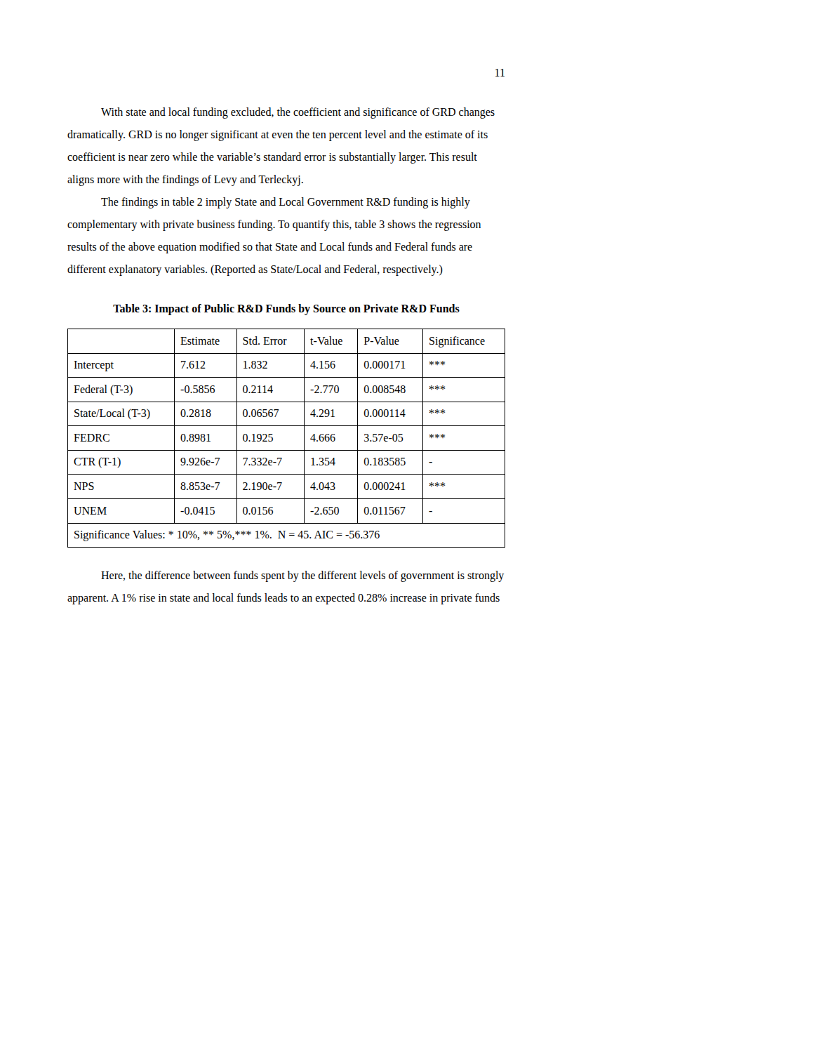11
With state and local funding excluded, the coefficient and significance of GRD changes dramatically. GRD is no longer significant at even the ten percent level and the estimate of its coefficient is near zero while the variable’s standard error is substantially larger. This result aligns more with the findings of Levy and Terleckyj.
The findings in table 2 imply State and Local Government R&D funding is highly complementary with private business funding. To quantify this, table 3 shows the regression results of the above equation modified so that State and Local funds and Federal funds are different explanatory variables. (Reported as State/Local and Federal, respectively.)
Table 3: Impact of Public R&D Funds by Source on Private R&D Funds
| | Estimate | Std. Error | t-Value | P-Value | Significance |
| --- | --- | --- | --- | --- | --- |
| Intercept | 7.612 | 1.832 | 4.156 | 0.000171 | *** |
| Federal (T-3) | -0.5856 | 0.2114 | -2.770 | 0.008548 | *** |
| State/Local (T-3) | 0.2818 | 0.06567 | 4.291 | 0.000114 | *** |
| FEDRC | 0.8981 | 0.1925 | 4.666 | 3.57e-05 | *** |
| CTR (T-1) | 9.926e-7 | 7.332e-7 | 1.354 | 0.183585 | - |
| NPS | 8.853e-7 | 2.190e-7 | 4.043 | 0.000241 | *** |
| UNEM | -0.0415 | 0.0156 | -2.650 | 0.011567 | - |
| Significance Values: * 10%, ** 5%,*** 1%. N = 45. AIC = -56.376 |
Here, the difference between funds spent by the different levels of government is strongly apparent. A 1% rise in state and local funds leads to an expected 0.28% increase in private funds